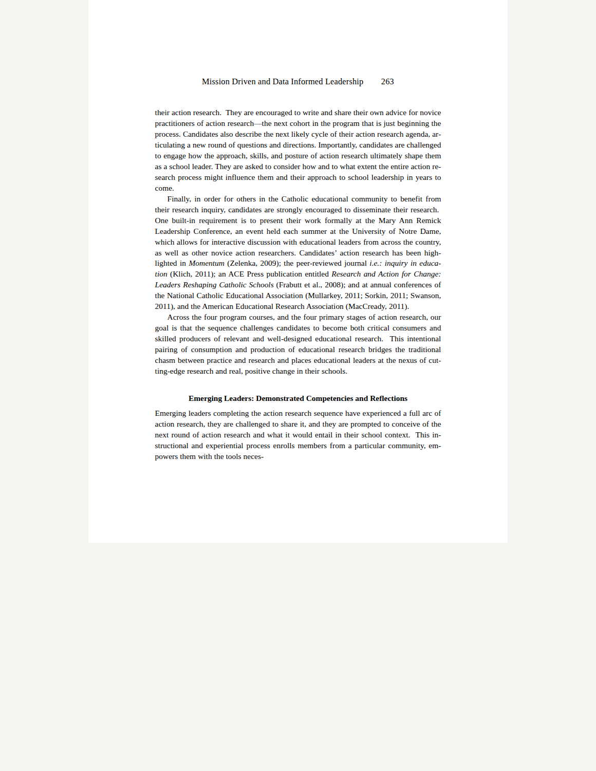Mission Driven and Data Informed Leadership 263
their action research. They are encouraged to write and share their own advice for novice practitioners of action research—the next cohort in the program that is just beginning the process. Candidates also describe the next likely cycle of their action research agenda, articulating a new round of questions and directions. Importantly, candidates are challenged to engage how the approach, skills, and posture of action research ultimately shape them as a school leader. They are asked to consider how and to what extent the entire action research process might influence them and their approach to school leadership in years to come.
Finally, in order for others in the Catholic educational community to benefit from their research inquiry, candidates are strongly encouraged to disseminate their research. One built-in requirement is to present their work formally at the Mary Ann Remick Leadership Conference, an event held each summer at the University of Notre Dame, which allows for interactive discussion with educational leaders from across the country, as well as other novice action researchers. Candidates’ action research has been highlighted in Momentum (Zelenka, 2009); the peer-reviewed journal i.e.: inquiry in education (Klich, 2011); an ACE Press publication entitled Research and Action for Change: Leaders Reshaping Catholic Schools (Frabutt et al., 2008); and at annual conferences of the National Catholic Educational Association (Mullarkey, 2011; Sorkin, 2011; Swanson, 2011), and the American Educational Research Association (MacCready, 2011).
Across the four program courses, and the four primary stages of action research, our goal is that the sequence challenges candidates to become both critical consumers and skilled producers of relevant and well-designed educational research. This intentional pairing of consumption and production of educational research bridges the traditional chasm between practice and research and places educational leaders at the nexus of cutting-edge research and real, positive change in their schools.
Emerging Leaders: Demonstrated Competencies and Reflections
Emerging leaders completing the action research sequence have experienced a full arc of action research, they are challenged to share it, and they are prompted to conceive of the next round of action research and what it would entail in their school context. This instructional and experiential process enrolls members from a particular community, empowers them with the tools neces-